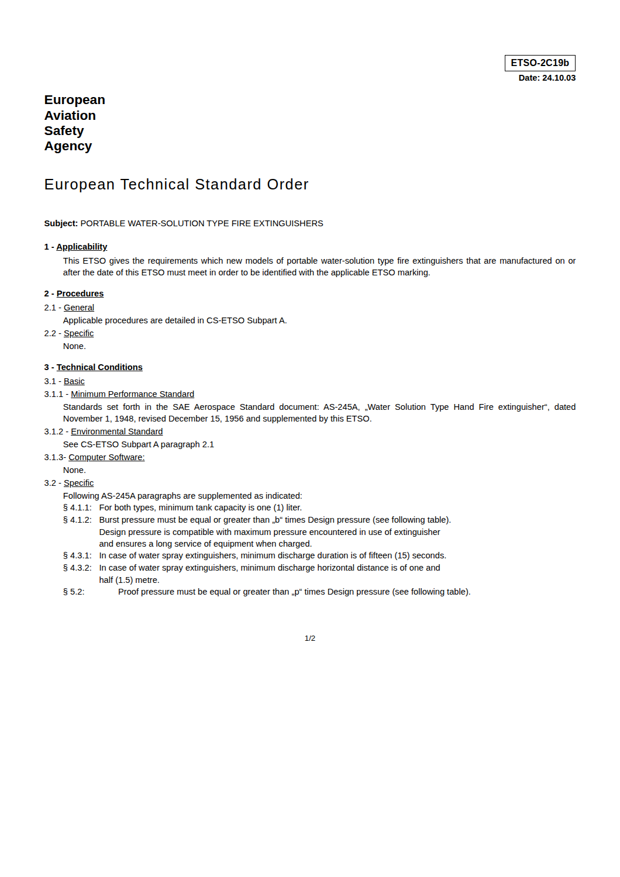ETSO-2C19b
Date: 24.10.03
European
Aviation
Safety
Agency
European Technical Standard Order
Subject: PORTABLE WATER-SOLUTION TYPE FIRE EXTINGUISHERS
1 - Applicability
This ETSO gives the requirements which new models of portable water-solution type fire extinguishers that are manufactured on or after the date of this ETSO must meet in order to be identified with the applicable ETSO marking.
2 - Procedures
2.1 - General
Applicable procedures are detailed in CS-ETSO Subpart A.
2.2 - Specific
None.
3 - Technical Conditions
3.1 - Basic
3.1.1 - Minimum Performance Standard
Standards set forth in the SAE Aerospace Standard document: AS-245A, „Water Solution Type Hand Fire extinguisher“, dated November 1, 1948, revised December 15, 1956 and supplemented by this ETSO.
3.1.2 - Environmental Standard
See CS-ETSO Subpart A paragraph 2.1
3.1.3- Computer Software:
None.
3.2 - Specific
Following AS-245A paragraphs are supplemented as indicated:
§ 4.1.1:
For both types, minimum tank capacity is one (1) liter.
§ 4.1.2:
Burst pressure must be equal or greater than „b“ times Design pressure (see following table).
Design pressure is compatible with maximum pressure encountered in use of extinguisher
and ensures a long service of equipment when charged.
§ 4.3.1:
In case of water spray extinguishers, minimum discharge duration is of fifteen (15) seconds.
§ 4.3.2:
In case of water spray extinguishers, minimum discharge horizontal distance is of one and
half (1.5) metre.
§ 5.2:
Proof pressure must be equal or greater than „p“ times Design pressure (see following table).
1/2